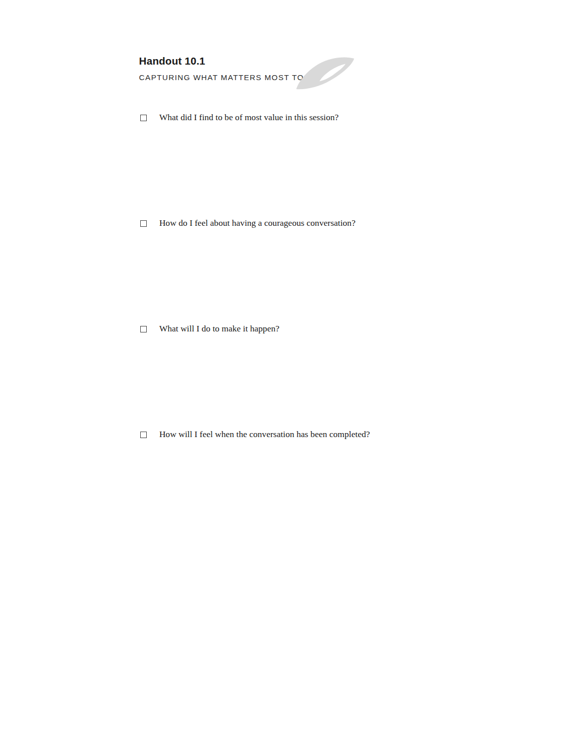Handout 10.1
Capturing What Matters Most to Me
What did I find to be of most value in this session?
How do I feel about having a courageous conversation?
What will I do to make it happen?
How will I feel when the conversation has been completed?